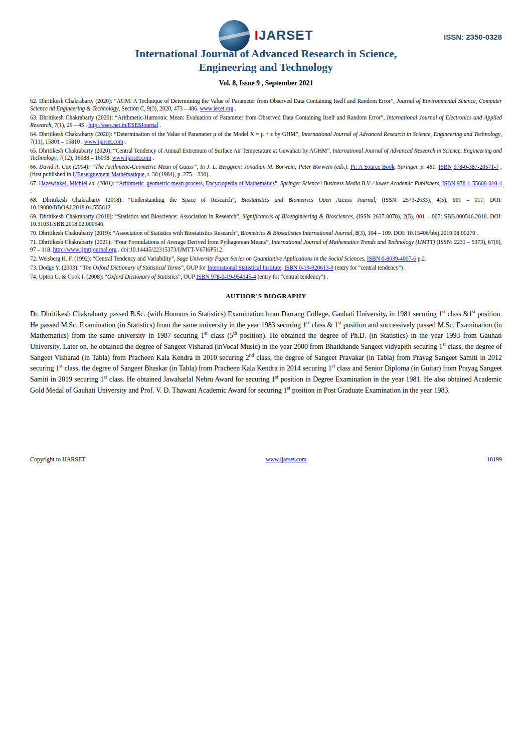IJARSET
ISSN: 2350-0328
International Journal of Advanced Research in Science,
Engineering and Technology
Vol. 8, Issue 9 , September 2021
62. Dhritikesh Chakrabarty (2020): “AGM: A Technique of Determining the Value of Parameter from Observed Data Containing Itself and Random Error”, Journal of Environmental Science, Computer Science nd Engineering & Technology, Section C, 9(3), 2020, 473 – 486. www.jecet.org .
63. Dhritikesh Chakrabarty (2020): “Arithmetic-Harmonic Mean: Evaluation of Parameter from Observed Data Containing Itself and Random Error”, International Journal of Electronics and Applied Research, 7(1), 29 – 45 . http://eses.net.in/ESESJournal .
64. Dhritikesh Chakrabarty (2020): “Determination of the Value of Parameter μ of the Model X = μ + ε by GHM”, International Journal of Advanced Research in Science, Engineering and Technology, 7(11), 15801 – 15810 . www.ijarset.com .
65. Dhritikesh Chakrabarty (2020): “Central Tendency of Annual Extremum of Surface Air Temperature at Guwahati by AGHM”, International Journal of Advanced Research in Science, Engineering and Technology, 7(12), 16088 – 16098. www.ijarset.com .
66. David A. Cox (2004): “The Arithmetic-Geometric Mean of Gauss”, In J. L. Berggren; Jonathan M. Borwein; Peter Borwein (eds.). Pi: A Source Book. Springer. p. 481. ISBN 978-0-387-20571-7 , (first published in L'Enseignement Mathématique, t. 30 (1984), p. 275 – 330).
67. Hazewinkel, Michiel ed. (2001): “Arithmetic–geometric mean process, Encyclopedia of Mathematics”, Springer Science+Business Media B.V. / luwer Academic Publishers, ISBN 978-1-55608-010-4 .
68. Dhritikesh Chakrabarty (2018): “Understanding the Space of Research”, Biostatistics and Biometrics Open Access Journal, (ISSN: 2573-2633), 4(5), 001 – 017: DOI: 10.19080/BBOAJ.2018.04.555642.
69. Dhritikesh Chakrabarty (2018): “Statistics and Bioscience: Association in Research”, Significances of Bioengineering & Biosciences, (ISSN 2637-8078), 2(5), 001 – 007: SBB.000546.2018. DOI: 10.31031/SBB.2018.02.000546.
70. Dhritikesh Chakrabarty (2019): “Association of Statistics with Biostatistics Research”, Biometrics & Biostatistics International Journal, 8(3), 104 – 109. DOI: 10.15406/bbij.2019.08.00279 .
71. Dhritikesh Chakrabarty (2021): “Four Formulations of Average Derived from Pythagorean Means”, International Journal of Mathematics Trends and Technology (IJMTT) (ISSN: 2231 – 5373), 67(6), 97 – 118. http://www.ijmttjournal.org . doi:10.14445/22315373/IJMTT-V67I6P512.
72. Weisberg H. F. (1992): “Central Tendency and Variability”, Sage University Paper Series on Quantitative Applications in the Social Sciences, ISBN 0-8039-4007-6 p.2.
73. Dodge Y. (2003): “The Oxford Dictionary of Statistical Terms”, OUP for International Statistical Institute. ISBN 0-19-920613-9 (entry for "central tendency") .
74. Upton G. & Cook I. (2008): “Oxford Dictionary of Statistics”, OUP ISBN 978-0-19-954145-4 (entry for "central tendency") .
AUTHOR’S BIOGRAPHY
Dr. Dhritikesh Chakrabarty passed B.Sc. (with Honours in Statistics) Examination from Darrang College, Gauhati University, in 1981 securing 1st class &1st position. He passed M.Sc. Examination (in Statistics) from the same university in the year 1983 securing 1st class & 1st position and successively passed M.Sc. Examination (in Mathematics) from the same university in 1987 securing 1st class (5th position). He obtained the degree of Ph.D. (in Statistics) in the year 1993 from Gauhati University. Later on, he obtained the degree of Sangeet Visharad (inVocal Music) in the year 2000 from Bhatkhande Sangeet vidyapith securing 1st class, the degree of Sangeet Visharad (in Tabla) from Pracheen Kala Kendra in 2010 securing 2nd class, the degree of Sangeet Pravakar (in Tabla) from Prayag Sangeet Samiti in 2012 securing 1st class, the degree of Sangeet Bhaskar (in Tabla) from Pracheen Kala Kendra in 2014 securing 1st class and Senior Diploma (in Guitar) from Prayag Sangeet Samiti in 2019 securing 1st class. He obtained Jawaharlal Nehru Award for securing 1st position in Degree Examination in the year 1981. He also obtained Academic Gold Medal of Gauhati University and Prof. V. D. Thawani Academic Award for securing 1st position in Post Graduate Examination in the year 1983.
Copyright to IJARSET www.ijarset.com 18199